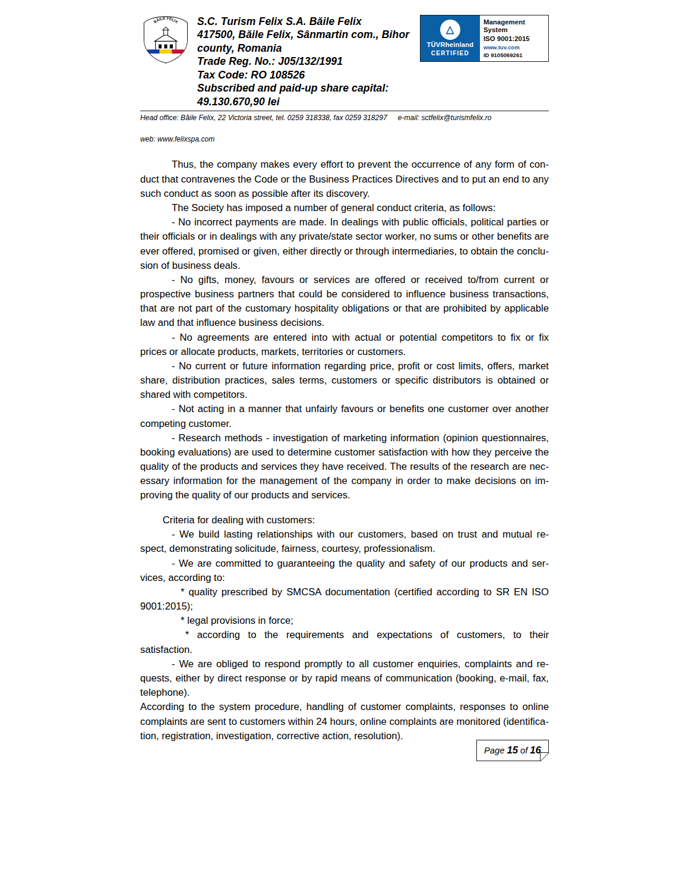BĂILE FELIX FONDAT 1221
S.C. Turism Felix S.A. Băile Felix
417500, Băile Felix, Sânmartin com., Bihor county, Romania
Trade Reg. No.: J05/132/1991
Tax Code: RO 108526
Subscribed and paid-up share capital: 49.130.670,90 lei
△
TÜVRheinland
CERTIFIED
Management
System
ISO 9001:2015
www.tuv.com
ID 9105069261
Head office: Băile Felix, 22 Victoria street, tel. 0259 318338, fax 0259 318297 e-mail: sctfelix@turismfelix.ro web: www.felixspa.com
Thus, the company makes every effort to prevent the occurrence of any form of conduct that contravenes the Code or the Business Practices Directives and to put an end to any such conduct as soon as possible after its discovery.
The Society has imposed a number of general conduct criteria, as follows:
- No incorrect payments are made. In dealings with public officials, political parties or their officials or in dealings with any private/state sector worker, no sums or other benefits are ever offered, promised or given, either directly or through intermediaries, to obtain the conclusion of business deals.
- No gifts, money, favours or services are offered or received to/from current or prospective business partners that could be considered to influence business transactions, that are not part of the customary hospitality obligations or that are prohibited by applicable law and that influence business decisions.
- No agreements are entered into with actual or potential competitors to fix or fix prices or allocate products, markets, territories or customers.
- No current or future information regarding price, profit or cost limits, offers, market share, distribution practices, sales terms, customers or specific distributors is obtained or shared with competitors.
- Not acting in a manner that unfairly favours or benefits one customer over another competing customer.
- Research methods - investigation of marketing information (opinion questionnaires, booking evaluations) are used to determine customer satisfaction with how they perceive the quality of the products and services they have received. The results of the research are necessary information for the management of the company in order to make decisions on improving the quality of our products and services.
Criteria for dealing with customers:
- We build lasting relationships with our customers, based on trust and mutual respect, demonstrating solicitude, fairness, courtesy, professionalism.
- We are committed to guaranteeing the quality and safety of our products and services, according to:
* quality prescribed by SMCSA documentation (certified according to SR EN ISO 9001:2015);
* legal provisions in force;
* according to the requirements and expectations of customers, to their satisfaction.
- We are obliged to respond promptly to all customer enquiries, complaints and requests, either by direct response or by rapid means of communication (booking, e-mail, fax, telephone).
According to the system procedure, handling of customer complaints, responses to online complaints are sent to customers within 24 hours, online complaints are monitored (identification, registration, investigation, corrective action, resolution).
Page 15 of 16